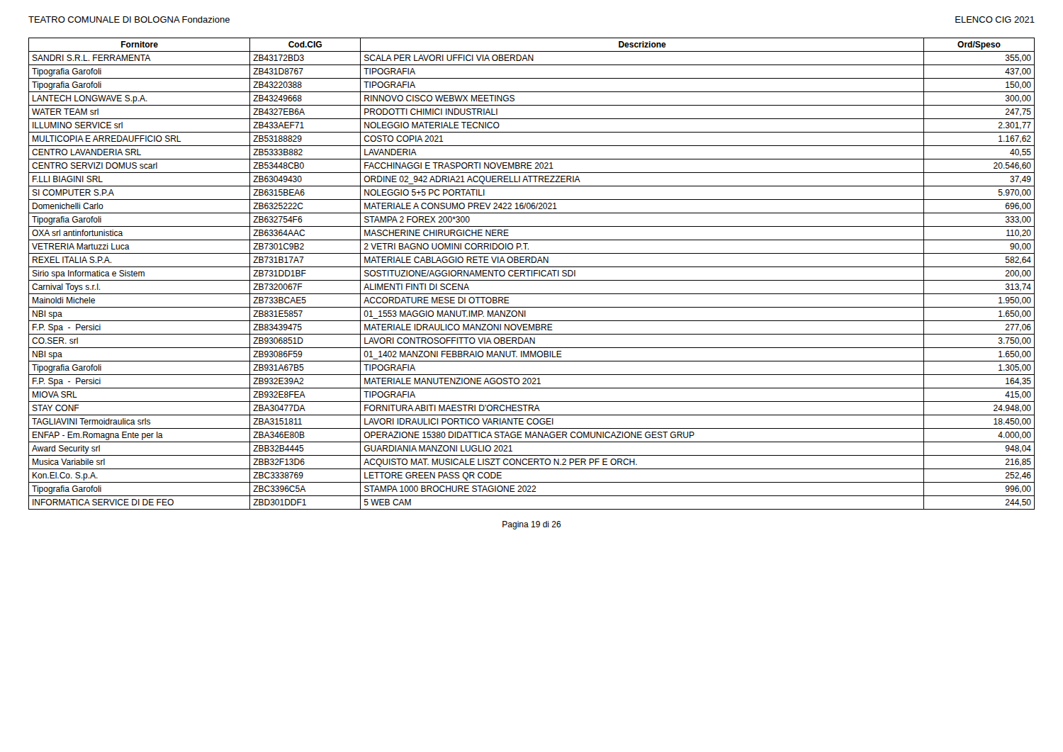TEATRO COMUNALE DI BOLOGNA Fondazione
ELENCO CIG 2021
| Fornitore | Cod.CIG | Descrizione | Ord/Speso |
| --- | --- | --- | --- |
| SANDRI S.R.L. FERRAMENTA | ZB43172BD3 | SCALA PER LAVORI UFFICI VIA OBERDAN | 355,00 |
| Tipografia Garofoli | ZB431D8767 | TIPOGRAFIA | 437,00 |
| Tipografia Garofoli | ZB43220388 | TIPOGRAFIA | 150,00 |
| LANTECH LONGWAVE S.p.A. | ZB43249668 | RINNOVO CISCO WEBWX MEETINGS | 300,00 |
| WATER TEAM srl | ZB4327EB6A | PRODOTTI CHIMICI INDUSTRIALI | 247,75 |
| ILLUMINO SERVICE srl | ZB433AEF71 | NOLEGGIO MATERIALE TECNICO | 2.301,77 |
| MULTICOPIA E ARREDAUFFICIO SRL | ZB53188829 | COSTO COPIA 2021 | 1.167,62 |
| CENTRO LAVANDERIA SRL | ZB5333B882 | LAVANDERIA | 40,55 |
| CENTRO SERVIZI DOMUS scarl | ZB53448CB0 | FACCHINAGGI E TRASPORTI NOVEMBRE 2021 | 20.546,60 |
| F.LLI BIAGINI SRL | ZB63049430 | ORDINE 02_942 ADRIA21 ACQUERELLI ATTREZZERIA | 37,49 |
| SI COMPUTER S.P.A | ZB6315BEA6 | NOLEGGIO 5+5 PC PORTATILI | 5.970,00 |
| Domenichelli Carlo | ZB6325222C | MATERIALE A CONSUMO PREV 2422 16/06/2021 | 696,00 |
| Tipografia Garofoli | ZB632754F6 | STAMPA 2 FOREX 200*300 | 333,00 |
| OXA srl antinfortunistica | ZB63364AAC | MASCHERINE CHIRURGICHE NERE | 110,20 |
| VETRERIA Martuzzi Luca | ZB7301C9B2 | 2 VETRI BAGNO UOMINI CORRIDOIO P.T. | 90,00 |
| REXEL ITALIA S.P.A. | ZB731B17A7 | MATERIALE CABLAGGIO RETE VIA OBERDAN | 582,64 |
| Sirio spa Informatica e Sistem | ZB731DD1BF | SOSTITUZIONE/AGGIORNAMENTO CERTIFICATI SDI | 200,00 |
| Carnival Toys s.r.l. | ZB7320067F | ALIMENTI FINTI DI SCENA | 313,74 |
| Mainoldi Michele | ZB733BCAE5 | ACCORDATURE MESE DI OTTOBRE | 1.950,00 |
| NBI spa | ZB831E5857 | 01_1553 MAGGIO MANUT.IMP. MANZONI | 1.650,00 |
| F.P. Spa - Persici | ZB83439475 | MATERIALE IDRAULICO MANZONI NOVEMBRE | 277,06 |
| CO.SER. srl | ZB9306851D | LAVORI CONTROSOFFITTO VIA OBERDAN | 3.750,00 |
| NBI spa | ZB93086F59 | 01_1402 MANZONI FEBBRAIO MANUT. IMMOBILE | 1.650,00 |
| Tipografia Garofoli | ZB931A67B5 | TIPOGRAFIA | 1.305,00 |
| F.P. Spa - Persici | ZB932E39A2 | MATERIALE MANUTENZIONE AGOSTO 2021 | 164,35 |
| MIOVA SRL | ZB932E8FEA | TIPOGRAFIA | 415,00 |
| STAY CONF | ZBA30477DA | FORNITURA ABITI MAESTRI D'ORCHESTRA | 24.948,00 |
| TAGLIAVINI Termoidraulica srls | ZBA3151811 | LAVORI IDRAULICI PORTICO VARIANTE COGEI | 18.450,00 |
| ENFAP - Em.Romagna Ente per la | ZBA346E80B | OPERAZIONE 15380 DIDATTICA STAGE MANAGER COMUNICAZIONE GEST GRUP | 4.000,00 |
| Award Security srl | ZBB32B4445 | GUARDIANIA MANZONI LUGLIO 2021 | 948,04 |
| Musica Variabile srl | ZBB32F13D6 | ACQUISTO MAT. MUSICALE LISZT CONCERTO N.2 PER PF E ORCH. | 216,85 |
| Kon.El.Co. S.p.A. | ZBC3338769 | LETTORE GREEN PASS QR CODE | 252,46 |
| Tipografia Garofoli | ZBC3396C5A | STAMPA 1000 BROCHURE STAGIONE 2022 | 996,00 |
| INFORMATICA SERVICE DI DE FEO | ZBD301DDF1 | 5 WEB CAM | 244,50 |
Pagina 19 di 26